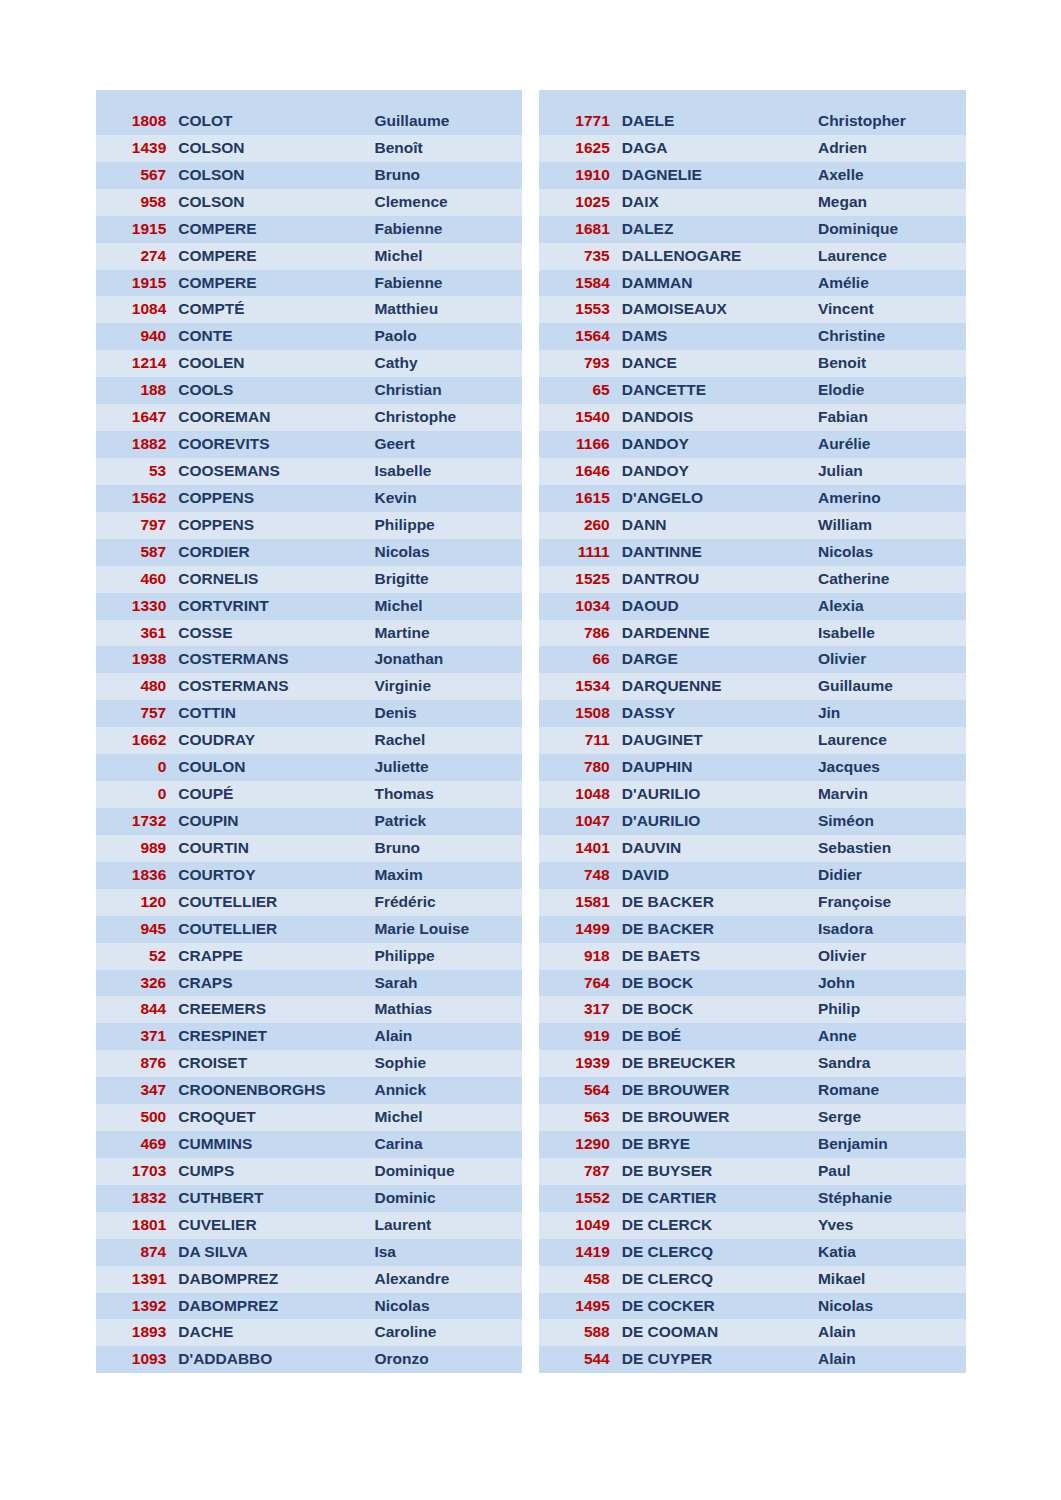| 1808 | COLOT | Guillaume | | 1771 | DAELE | Christopher |
| 1439 | COLSON | Benoît | | 1625 | DAGA | Adrien |
| 567 | COLSON | Bruno | | 1910 | DAGNELIE | Axelle |
| 958 | COLSON | Clemence | | 1025 | DAIX | Megan |
| 1915 | COMPERE | Fabienne | | 1681 | DALEZ | Dominique |
| 274 | COMPERE | Michel | | 735 | DALLENOGARE | Laurence |
| 1915 | COMPERE | Fabienne | | 1584 | DAMMAN | Amélie |
| 1084 | COMPTÉ | Matthieu | | 1553 | DAMOISEAUX | Vincent |
| 940 | CONTE | Paolo | | 1564 | DAMS | Christine |
| 1214 | COOLEN | Cathy | | 793 | DANCE | Benoit |
| 188 | COOLS | Christian | | 65 | DANCETTE | Elodie |
| 1647 | COOREMAN | Christophe | | 1540 | DANDOIS | Fabian |
| 1882 | COOREVITS | Geert | | 1166 | DANDOY | Aurélie |
| 53 | COOSEMANS | Isabelle | | 1646 | DANDOY | Julian |
| 1562 | COPPENS | Kevin | | 1615 | D'ANGELO | Amerino |
| 797 | COPPENS | Philippe | | 260 | DANN | William |
| 587 | CORDIER | Nicolas | | 1111 | DANTINNE | Nicolas |
| 460 | CORNELIS | Brigitte | | 1525 | DANTROU | Catherine |
| 1330 | CORTVRINT | Michel | | 1034 | DAOUD | Alexia |
| 361 | COSSE | Martine | | 786 | DARDENNE | Isabelle |
| 1938 | COSTERMANS | Jonathan | | 66 | DARGE | Olivier |
| 480 | COSTERMANS | Virginie | | 1534 | DARQUENNE | Guillaume |
| 757 | COTTIN | Denis | | 1508 | DASSY | Jin |
| 1662 | COUDRAY | Rachel | | 711 | DAUGINET | Laurence |
| 0 | COULON | Juliette | | 780 | DAUPHIN | Jacques |
| 0 | COUPÉ | Thomas | | 1048 | D'AURILIO | Marvin |
| 1732 | COUPIN | Patrick | | 1047 | D'AURILIO | Siméon |
| 989 | COURTIN | Bruno | | 1401 | DAUVIN | Sebastien |
| 1836 | COURTOY | Maxim | | 748 | DAVID | Didier |
| 120 | COUTELLIER | Frédéric | | 1581 | DE BACKER | Françoise |
| 945 | COUTELLIER | Marie Louise | | 1499 | DE BACKER | Isadora |
| 52 | CRAPPE | Philippe | | 918 | DE BAETS | Olivier |
| 326 | CRAPS | Sarah | | 764 | DE BOCK | John |
| 844 | CREEMERS | Mathias | | 317 | DE BOCK | Philip |
| 371 | CRESPINET | Alain | | 919 | DE BOÉ | Anne |
| 876 | CROISET | Sophie | | 1939 | DE BREUCKER | Sandra |
| 347 | CROONENBORGHS | Annick | | 564 | DE BROUWER | Romane |
| 500 | CROQUET | Michel | | 563 | DE BROUWER | Serge |
| 469 | CUMMINS | Carina | | 1290 | DE BRYE | Benjamin |
| 1703 | CUMPS | Dominique | | 787 | DE BUYSER | Paul |
| 1832 | CUTHBERT | Dominic | | 1552 | DE CARTIER | Stéphanie |
| 1801 | CUVELIER | Laurent | | 1049 | DE CLERCK | Yves |
| 874 | DA SILVA | Isa | | 1419 | DE CLERCQ | Katia |
| 1391 | DABOMPREZ | Alexandre | | 458 | DE CLERCQ | Mikael |
| 1392 | DABOMPREZ | Nicolas | | 1495 | DE COCKER | Nicolas |
| 1893 | DACHE | Caroline | | 588 | DE COOMAN | Alain |
| 1093 | D'ADDABBO | Oronzo | | 544 | DE CUYPER | Alain |